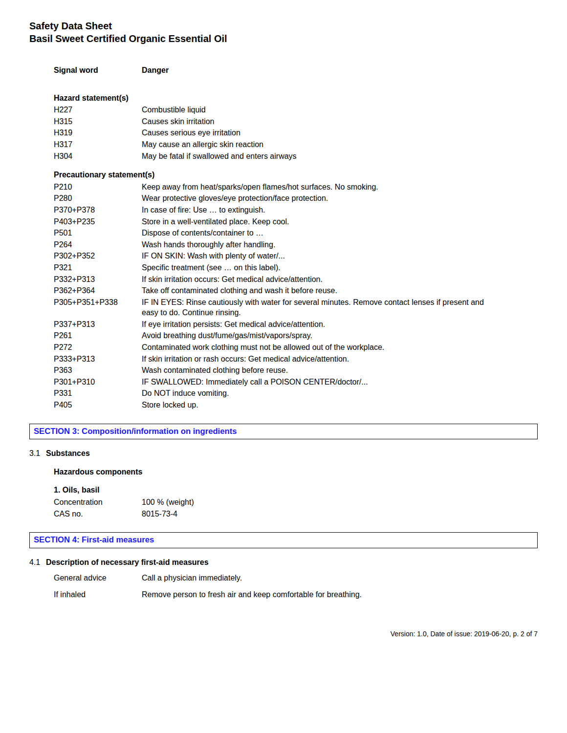Safety Data Sheet
Basil Sweet Certified Organic Essential Oil
| Signal word | Danger |
Hazard statement(s)
| H227 | Combustible liquid |
| H315 | Causes skin irritation |
| H319 | Causes serious eye irritation |
| H317 | May cause an allergic skin reaction |
| H304 | May be fatal if swallowed and enters airways |
Precautionary statement(s)
| P210 | Keep away from heat/sparks/open flames/hot surfaces. No smoking. |
| P280 | Wear protective gloves/eye protection/face protection. |
| P370+P378 | In case of fire: Use … to extinguish. |
| P403+P235 | Store in a well-ventilated place. Keep cool. |
| P501 | Dispose of contents/container to … |
| P264 | Wash hands thoroughly after handling. |
| P302+P352 | IF ON SKIN: Wash with plenty of water/... |
| P321 | Specific treatment (see … on this label). |
| P332+P313 | If skin irritation occurs: Get medical advice/attention. |
| P362+P364 | Take off contaminated clothing and wash it before reuse. |
| P305+P351+P338 | IF IN EYES: Rinse cautiously with water for several minutes. Remove contact lenses if present and easy to do. Continue rinsing. |
| P337+P313 | If eye irritation persists: Get medical advice/attention. |
| P261 | Avoid breathing dust/fume/gas/mist/vapors/spray. |
| P272 | Contaminated work clothing must not be allowed out of the workplace. |
| P333+P313 | If skin irritation or rash occurs: Get medical advice/attention. |
| P363 | Wash contaminated clothing before reuse. |
| P301+P310 | IF SWALLOWED: Immediately call a POISON CENTER/doctor/... |
| P331 | Do NOT induce vomiting. |
| P405 | Store locked up. |
SECTION 3: Composition/information on ingredients
3.1 Substances
Hazardous components
1. Oils, basil
| Concentration | 100 % (weight) |
| CAS no. | 8015-73-4 |
SECTION 4: First-aid measures
4.1 Description of necessary first-aid measures
| General advice | Call a physician immediately. |
| If inhaled | Remove person to fresh air and keep comfortable for breathing. |
Version: 1.0, Date of issue: 2019-06-20, p. 2 of 7